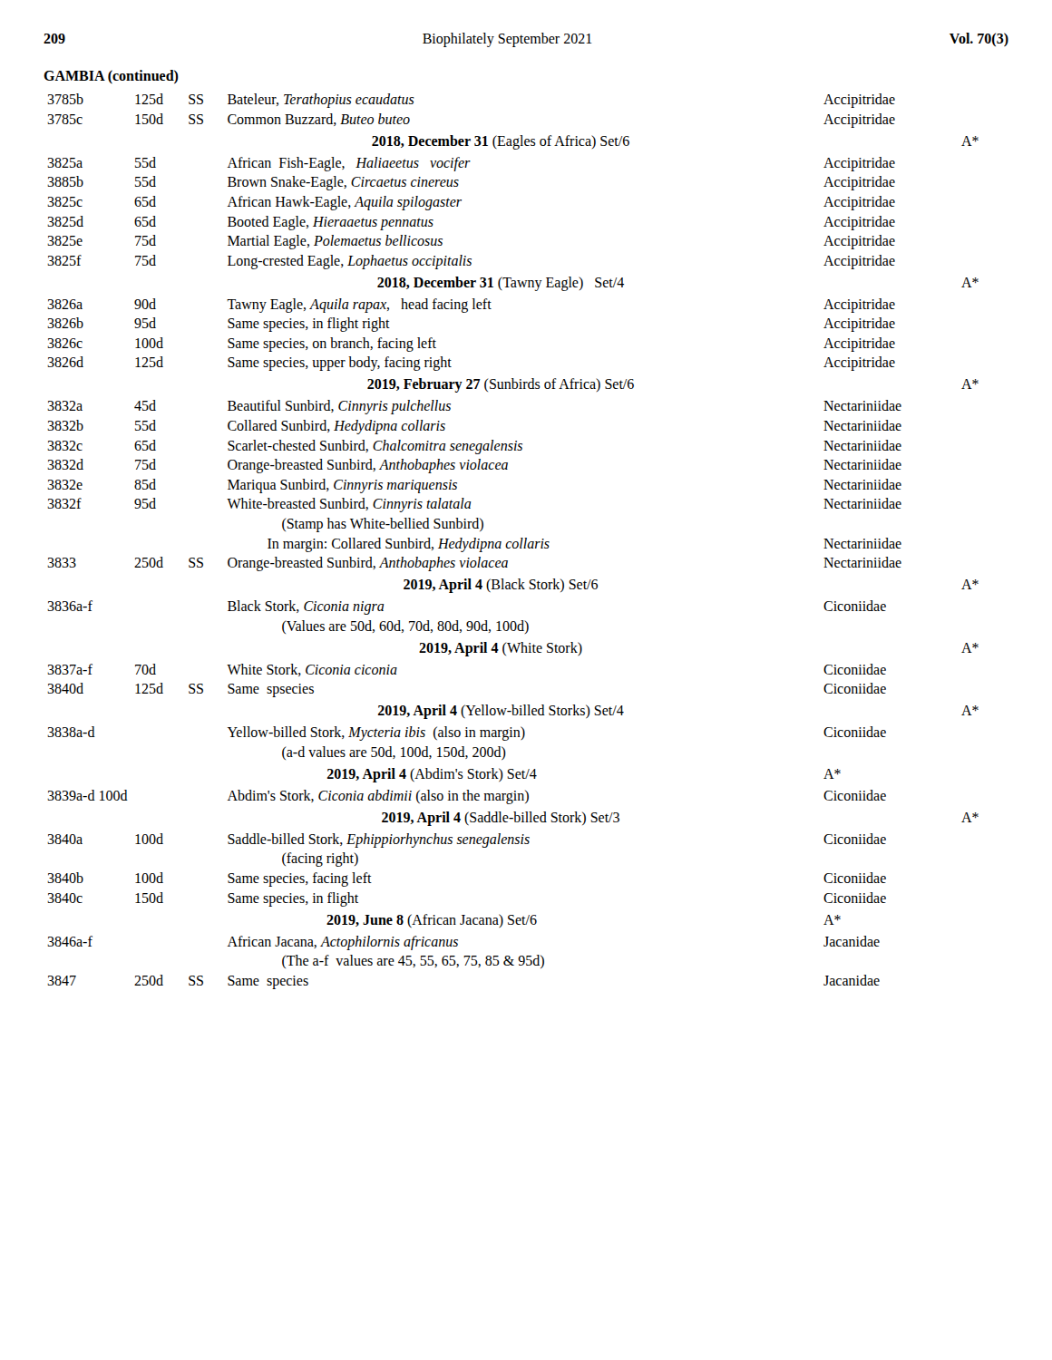209 Biophilately September 2021 Vol. 70(3)
GAMBIA (continued)
| 3785b | 125d | SS | Bateleur, Terathopius ecaudatus | Accipitridae | |
| 3785c | 150d | SS | Common Buzzard, Buteo buteo | Accipitridae | |
| 2018, December 31 (Eagles of Africa) Set/6 | A* |
| 3825a | 55d | | African Fish-Eagle, Haliaeetus vocifer | Accipitridae | |
| 3885b | 55d | | Brown Snake-Eagle, Circaetus cinereus | Accipitridae | |
| 3825c | 65d | | African Hawk-Eagle, Aquila spilogaster | Accipitridae | |
| 3825d | 65d | | Booted Eagle, Hieraaetus pennatus | Accipitridae | |
| 3825e | 75d | | Martial Eagle, Polemaetus bellicosus | Accipitridae | |
| 3825f | 75d | | Long-crested Eagle, Lophaetus occipitalis | Accipitridae | |
| 2018, December 31 (Tawny Eagle) Set/4 | A* |
| 3826a | 90d | | Tawny Eagle, Aquila rapax , head facing left | Accipitridae | |
| 3826b | 95d | | Same species, in flight right | Accipitridae | |
| 3826c | 100d | | Same species, on branch, facing left | Accipitridae | |
| 3826d | 125d | | Same species, upper body, facing right | Accipitridae | |
| 2019, February 27 (Sunbirds of Africa) Set/6 | A* |
| 3832a | 45d | | Beautiful Sunbird, Cinnyris pulchellus | Nectariniidae | |
| 3832b | 55d | | Collared Sunbird, Hedydipna collaris | Nectariniidae | |
| 3832c | 65d | | Scarlet-chested Sunbird, Chalcomitra senegalensis | Nectariniidae | |
| 3832d | 75d | | Orange-breasted Sunbird, Anthobaphes violacea | Nectariniidae | |
| 3832e | 85d | | Mariqua Sunbird, Cinnyris mariquensis | Nectariniidae | |
| 3832f | 95d | | White-breasted Sunbird, Cinnyris talatala | Nectariniidae | |
| | | | (Stamp has White-bellied Sunbird) | | |
| | | | In margin: Collared Sunbird, Hedydipna collaris | Nectariniidae | |
| 3833 | 250d | SS | Orange-breasted Sunbird, Anthobaphes violacea | Nectariniidae | |
| 2019, April 4 (Black Stork) Set/6 | A* |
| 3836a-f | Black Stork, Ciconia nigra | Ciconiidae | |
| | | | (Values are 50d, 60d, 70d, 80d, 90d, 100d) | | |
| 2019, April 4 (White Stork) | A* |
| 3837a-f | 70d | | White Stork, Ciconia ciconia | Ciconiidae | |
| 3840d | 125d | SS | Same spsecies | Ciconiidae | |
| 2019, April 4 (Yellow-billed Storks) Set/4 | A* |
| 3838a-d | Yellow-billed Stork, Mycteria ibis (also in margin) | Ciconiidae | |
| | | | (a-d values are 50d, 100d, 150d, 200d) | | |
| 2019, April 4 (Abdim's Stork) Set/4 | A* | |
| 3839a-d 100d | Abdim's Stork, Ciconia abdimii (also in the margin) | Ciconiidae | |
| 2019, April 4 (Saddle-billed Stork) Set/3 | A* |
| 3840a | 100d | | Saddle-billed Stork, Ephippiorhynchus senegalensis | Ciconiidae | |
| | | | (facing right) | | |
| 3840b | 100d | | Same species, facing left | Ciconiidae | |
| 3840c | 150d | | Same species, in flight | Ciconiidae | |
| 2019, June 8 (African Jacana) Set/6 | A* | |
| 3846a-f | African Jacana, Actophilornis africanus | Jacanidae | |
| | | | (The a-f values are 45, 55, 65, 75, 85 & 95d) | | |
| 3847 | 250d | SS | Same species | Jacanidae | |